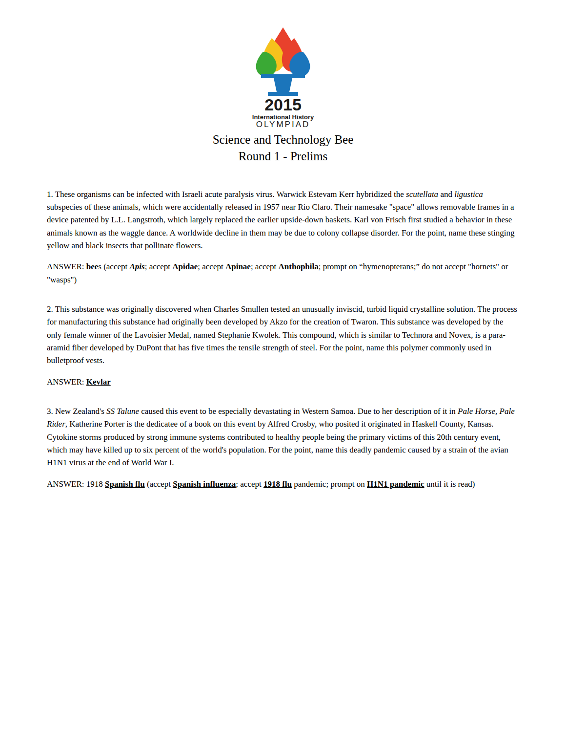2015 International History OLYMPIAD
Science and Technology Bee
Round 1 - Prelims
1. These organisms can be infected with Israeli acute paralysis virus. Warwick Estevam Kerr hybridized the scutellata and ligustica subspecies of these animals, which were accidentally released in 1957 near Rio Claro. Their namesake "space" allows removable frames in a device patented by L.L. Langstroth, which largely replaced the earlier upside-down baskets. Karl von Frisch first studied a behavior in these animals known as the waggle dance. A worldwide decline in them may be due to colony collapse disorder. For the point, name these stinging yellow and black insects that pollinate flowers.
ANSWER: bees (accept Apis; accept Apidae; accept Apinae; accept Anthophila; prompt on “hymenopterans;” do not accept "hornets" or "wasps")
2. This substance was originally discovered when Charles Smullen tested an unusually inviscid, turbid liquid crystalline solution. The process for manufacturing this substance had originally been developed by Akzo for the creation of Twaron. This substance was developed by the only female winner of the Lavoisier Medal, named Stephanie Kwolek. This compound, which is similar to Technora and Novex, is a para-aramid fiber developed by DuPont that has five times the tensile strength of steel. For the point, name this polymer commonly used in bulletproof vests.
ANSWER: Kevlar
3. New Zealand's SS Talune caused this event to be especially devastating in Western Samoa. Due to her description of it in Pale Horse, Pale Rider, Katherine Porter is the dedicatee of a book on this event by Alfred Crosby, who posited it originated in Haskell County, Kansas. Cytokine storms produced by strong immune systems contributed to healthy people being the primary victims of this 20th century event, which may have killed up to six percent of the world's population. For the point, name this deadly pandemic caused by a strain of the avian H1N1 virus at the end of World War I.
ANSWER: 1918 Spanish flu (accept Spanish influenza; accept 1918 flu pandemic; prompt on H1N1 pandemic until it is read)